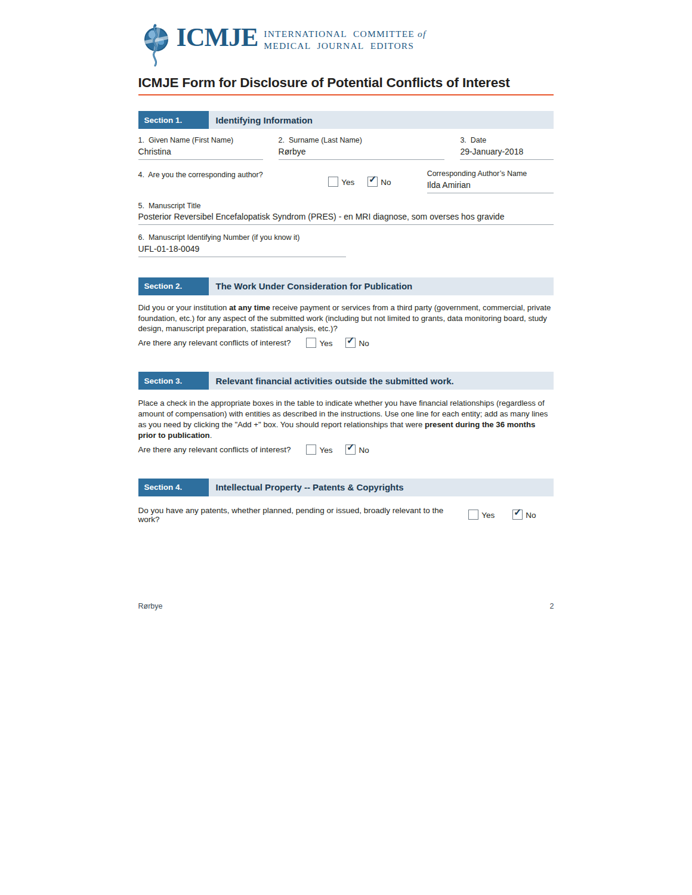ICMJE
INTERNATIONAL COMMITTEE of
MEDICAL JOURNAL EDITORS
ICMJE Form for Disclosure of Potential Conflicts of Interest
Section 1.
Identifying Information
1. Given Name (First Name)
Christina
2. Surname (Last Name)
Rørbye
3. Date
29-January-2018
4. Are you the corresponding author?
Yes No
Corresponding Author’s Name
Ilda Amirian
5. Manuscript Title
Posterior Reversibel Encefalopatisk Syndrom (PRES) - en MRI diagnose, som overses hos gravide
6. Manuscript Identifying Number (if you know it)
UFL-01-18-0049
Section 2.
The Work Under Consideration for Publication
Did you or your institution at any time receive payment or services from a third party (government, commercial, private foundation, etc.) for any aspect of the submitted work (including but not limited to grants, data monitoring board, study design, manuscript preparation, statistical analysis, etc.)?
Are there any relevant conflicts of interest? Yes No
Section 3.
Relevant financial activities outside the submitted work.
Place a check in the appropriate boxes in the table to indicate whether you have financial relationships (regardless of amount of compensation) with entities as described in the instructions. Use one line for each entity; add as many lines as you need by clicking the "Add +" box. You should report relationships that were present during the 36 months prior to publication.
Are there any relevant conflicts of interest? Yes No
Section 4.
Intellectual Property -- Patents & Copyrights
Do you have any patents, whether planned, pending or issued, broadly relevant to the work? Yes No
Rørbye
2